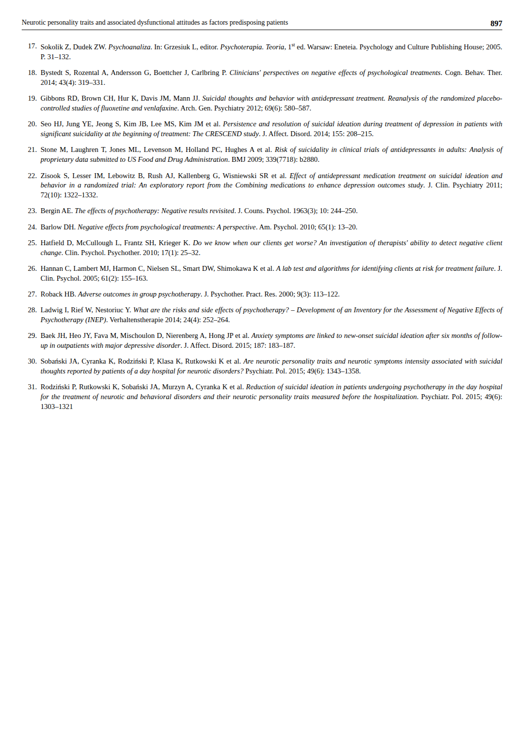897 Neurotic personality traits and associated dysfunctional attitudes as factors predisposing patients
17. Sokolik Z, Dudek ZW. Psychoanaliza. In: Grzesiuk L, editor. Psychoterapia. Teoria, 1st ed. Warsaw: Eneteia. Psychology and Culture Publishing House; 2005. P. 31–132.
18. Bystedt S, Rozental A, Andersson G, Boettcher J, Carlbring P. Clinicians' perspectives on negative effects of psychological treatments. Cogn. Behav. Ther. 2014; 43(4): 319–331.
19. Gibbons RD, Brown CH, Hur K, Davis JM, Mann JJ. Suicidal thoughts and behavior with antidepressant treatment. Reanalysis of the randomized placebo-controlled studies of fluoxetine and venlafaxine. Arch. Gen. Psychiatry 2012; 69(6): 580–587.
20. Seo HJ, Jung YE, Jeong S, Kim JB, Lee MS, Kim JM et al. Persistence and resolution of suicidal ideation during treatment of depression in patients with significant suicidality at the beginning of treatment: The CRESCEND study. J. Affect. Disord. 2014; 155: 208–215.
21. Stone M, Laughren T, Jones ML, Levenson M, Holland PC, Hughes A et al. Risk of suicidality in clinical trials of antidepressants in adults: Analysis of proprietary data submitted to US Food and Drug Administration. BMJ 2009; 339(7718): b2880.
22. Zisook S, Lesser IM, Lebowitz B, Rush AJ, Kallenberg G, Wisniewski SR et al. Effect of antidepressant medication treatment on suicidal ideation and behavior in a randomized trial: An exploratory report from the Combining medications to enhance depression outcomes study. J. Clin. Psychiatry 2011; 72(10): 1322–1332.
23. Bergin AE. The effects of psychotherapy: Negative results revisited. J. Couns. Psychol. 1963(3); 10: 244–250.
24. Barlow DH. Negative effects from psychological treatments: A perspective. Am. Psychol. 2010; 65(1): 13–20.
25. Hatfield D, McCullough L, Frantz SH, Krieger K. Do we know when our clients get worse? An investigation of therapists' ability to detect negative client change. Clin. Psychol. Psychother. 2010; 17(1): 25–32.
26. Hannan C, Lambert MJ, Harmon C, Nielsen SL, Smart DW, Shimokawa K et al. A lab test and algorithms for identifying clients at risk for treatment failure. J. Clin. Psychol. 2005; 61(2): 155–163.
27. Roback HB. Adverse outcomes in group psychotherapy. J. Psychother. Pract. Res. 2000; 9(3): 113–122.
28. Ladwig I, Rief W, Nestoriuc Y. What are the risks and side effects of psychotherapy? – Development of an Inventory for the Assessment of Negative Effects of Psychotherapy (INEP). Verhaltenstherapie 2014; 24(4): 252–264.
29. Baek JH, Heo JY, Fava M, Mischoulon D, Nierenberg A, Hong JP et al. Anxiety symptoms are linked to new-onset suicidal ideation after six months of follow-up in outpatients with major depressive disorder. J. Affect. Disord. 2015; 187: 183–187.
30. Sobański JA, Cyranka K, Rodziński P, Klasa K, Rutkowski K et al. Are neurotic personality traits and neurotic symptoms intensity associated with suicidal thoughts reported by patients of a day hospital for neurotic disorders? Psychiatr. Pol. 2015; 49(6): 1343–1358.
31. Rodziński P, Rutkowski K, Sobański JA, Murzyn A, Cyranka K et al. Reduction of suicidal ideation in patients undergoing psychotherapy in the day hospital for the treatment of neurotic and behavioral disorders and their neurotic personality traits measured before the hospitalization. Psychiatr. Pol. 2015; 49(6): 1303–1321